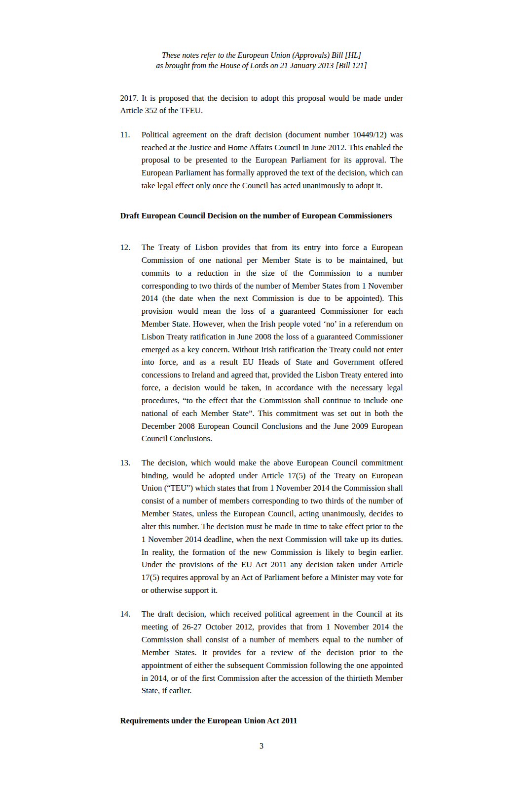These notes refer to the European Union (Approvals) Bill [HL]
as brought from the House of Lords on 21 January 2013 [Bill 121]
2017. It is proposed that the decision to adopt this proposal would be made under Article 352 of the TFEU.
11. Political agreement on the draft decision (document number 10449/12) was reached at the Justice and Home Affairs Council in June 2012. This enabled the proposal to be presented to the European Parliament for its approval. The European Parliament has formally approved the text of the decision, which can take legal effect only once the Council has acted unanimously to adopt it.
Draft European Council Decision on the number of European Commissioners
12. The Treaty of Lisbon provides that from its entry into force a European Commission of one national per Member State is to be maintained, but commits to a reduction in the size of the Commission to a number corresponding to two thirds of the number of Member States from 1 November 2014 (the date when the next Commission is due to be appointed). This provision would mean the loss of a guaranteed Commissioner for each Member State. However, when the Irish people voted ‘no’ in a referendum on Lisbon Treaty ratification in June 2008 the loss of a guaranteed Commissioner emerged as a key concern. Without Irish ratification the Treaty could not enter into force, and as a result EU Heads of State and Government offered concessions to Ireland and agreed that, provided the Lisbon Treaty entered into force, a decision would be taken, in accordance with the necessary legal procedures, “to the effect that the Commission shall continue to include one national of each Member State”. This commitment was set out in both the December 2008 European Council Conclusions and the June 2009 European Council Conclusions.
13. The decision, which would make the above European Council commitment binding, would be adopted under Article 17(5) of the Treaty on European Union (“TEU”) which states that from 1 November 2014 the Commission shall consist of a number of members corresponding to two thirds of the number of Member States, unless the European Council, acting unanimously, decides to alter this number. The decision must be made in time to take effect prior to the 1 November 2014 deadline, when the next Commission will take up its duties. In reality, the formation of the new Commission is likely to begin earlier. Under the provisions of the EU Act 2011 any decision taken under Article 17(5) requires approval by an Act of Parliament before a Minister may vote for or otherwise support it.
14. The draft decision, which received political agreement in the Council at its meeting of 26-27 October 2012, provides that from 1 November 2014 the Commission shall consist of a number of members equal to the number of Member States. It provides for a review of the decision prior to the appointment of either the subsequent Commission following the one appointed in 2014, or of the first Commission after the accession of the thirtieth Member State, if earlier.
Requirements under the European Union Act 2011
3